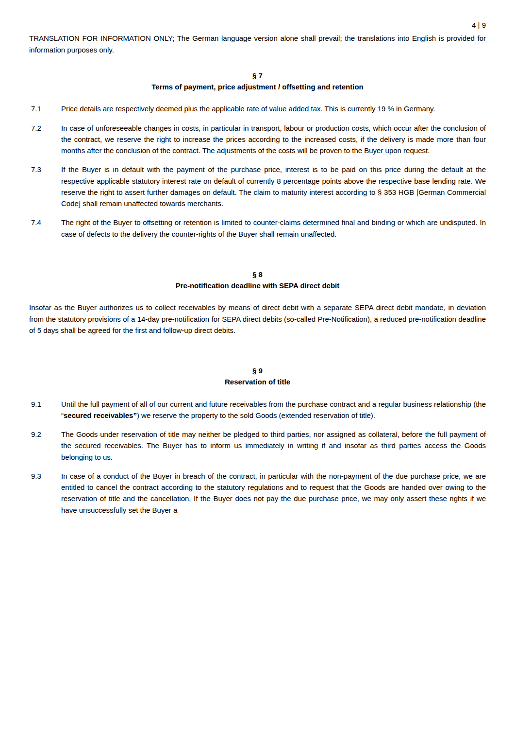4 | 9
TRANSLATION FOR INFORMATION ONLY; The German language version alone shall prevail; the translations into English is provided for information purposes only.
§ 7
Terms of payment, price adjustment / offsetting and retention
7.1
Price details are respectively deemed plus the applicable rate of value added tax. This is currently 19 % in Germany.
7.2
In case of unforeseeable changes in costs, in particular in transport, labour or production costs, which occur after the conclusion of the contract, we reserve the right to increase the prices according to the increased costs, if the delivery is made more than four months after the conclusion of the contract. The adjustments of the costs will be proven to the Buyer upon request.
7.3
If the Buyer is in default with the payment of the purchase price, interest is to be paid on this price during the default at the respective applicable statutory interest rate on default of currently 8 percentage points above the respective base lending rate. We reserve the right to assert further damages on default. The claim to maturity interest according to § 353 HGB [German Commercial Code] shall remain unaffected towards merchants.
7.4
The right of the Buyer to offsetting or retention is limited to counter-claims determined final and binding or which are undisputed. In case of defects to the delivery the counter-rights of the Buyer shall remain unaffected.
§ 8
Pre-notification deadline with SEPA direct debit
Insofar as the Buyer authorizes us to collect receivables by means of direct debit with a separate SEPA direct debit mandate, in deviation from the statutory provisions of a 14-day pre-notification for SEPA direct debits (so-called Pre-Notification), a reduced pre-notification deadline of 5 days shall be agreed for the first and follow-up direct debits.
§ 9
Reservation of title
9.1
Until the full payment of all of our current and future receivables from the purchase contract and a regular business relationship (the “secured receivables”) we reserve the property to the sold Goods (extended reservation of title).
9.2
The Goods under reservation of title may neither be pledged to third parties, nor assigned as collateral, before the full payment of the secured receivables. The Buyer has to inform us immediately in writing if and insofar as third parties access the Goods belonging to us.
9.3
In case of a conduct of the Buyer in breach of the contract, in particular with the non-payment of the due purchase price, we are entitled to cancel the contract according to the statutory regulations and to request that the Goods are handed over owing to the reservation of title and the cancellation. If the Buyer does not pay the due purchase price, we may only assert these rights if we have unsuccessfully set the Buyer a